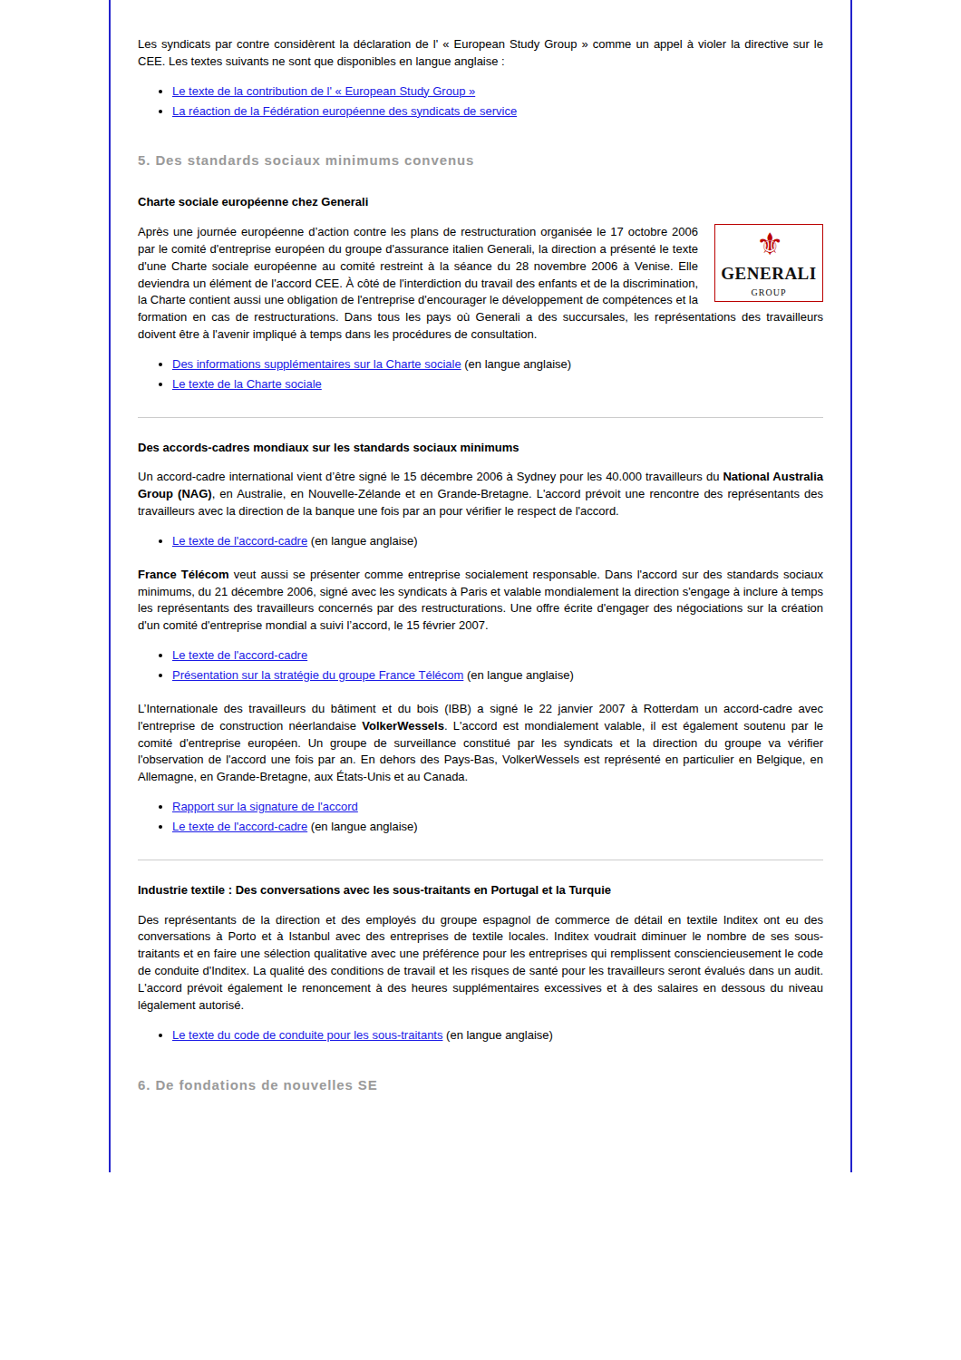Les syndicats par contre considèrent la déclaration de l' « European Study Group » comme un appel à violer la directive sur le CEE. Les textes suivants ne sont que disponibles en langue anglaise :
Le texte de la contribution de l' « European Study Group »
La réaction de la Fédération européenne des syndicats de service
5. Des standards sociaux minimums convenus
Charte sociale européenne chez Generali
⚜
GENERALI
GROUP
Après une journée européenne d’action contre les plans de restructuration organisée le 17 octobre 2006 par le comité d'entreprise européen du groupe d'assurance italien Generali, la direction a présenté le texte d'une Charte sociale européenne au comité restreint à la séance du 28 novembre 2006 à Venise. Elle deviendra un élément de l'accord CEE. À côté de l'interdiction du travail des enfants et de la discrimination, la Charte contient aussi une obligation de l'entreprise d'encourager le développement de compétences et la formation en cas de restructurations. Dans tous les pays où Generali a des succursales, les représentations des travailleurs doivent être à l'avenir impliqué à temps dans les procédures de consultation.
Des informations supplémentaires sur la Charte sociale (en langue anglaise)
Le texte de la Charte sociale
Des accords-cadres mondiaux sur les standards sociaux minimums
Un accord-cadre international vient d’être signé le 15 décembre 2006 à Sydney pour les 40.000 travailleurs du National Australia Group (NAG), en Australie, en Nouvelle-Zélande et en Grande-Bretagne. L'accord prévoit une rencontre des représentants des travailleurs avec la direction de la banque une fois par an pour vérifier le respect de l'accord.
Le texte de l'accord-cadre (en langue anglaise)
France Télécom veut aussi se présenter comme entreprise socialement responsable. Dans l'accord sur des standards sociaux minimums, du 21 décembre 2006, signé avec les syndicats à Paris et valable mondialement la direction s'engage à inclure à temps les représentants des travailleurs concernés par des restructurations. Une offre écrite d'engager des négociations sur la création d'un comité d'entreprise mondial a suivi l’accord, le 15 février 2007.
Le texte de l'accord-cadre
Présentation sur la stratégie du groupe France Télécom (en langue anglaise)
L’Internationale des travailleurs du bâtiment et du bois (IBB) a signé le 22 janvier 2007 à Rotterdam un accord-cadre avec l'entreprise de construction néerlandaise VolkerWessels. L'accord est mondialement valable, il est également soutenu par le comité d'entreprise européen. Un groupe de surveillance constitué par les syndicats et la direction du groupe va vérifier l'observation de l'accord une fois par an. En dehors des Pays-Bas, VolkerWessels est représenté en particulier en Belgique, en Allemagne, en Grande-Bretagne, aux États-Unis et au Canada.
Rapport sur la signature de l'accord
Le texte de l'accord-cadre (en langue anglaise)
Industrie textile : Des conversations avec les sous-traitants en Portugal et la Turquie
Des représentants de la direction et des employés du groupe espagnol de commerce de détail en textile Inditex ont eu des conversations à Porto et à Istanbul avec des entreprises de textile locales. Inditex voudrait diminuer le nombre de ses sous-traitants et en faire une sélection qualitative avec une préférence pour les entreprises qui remplissent consciencieusement le code de conduite d'Inditex. La qualité des conditions de travail et les risques de santé pour les travailleurs seront évalués dans un audit. L'accord prévoit également le renoncement à des heures supplémentaires excessives et à des salaires en dessous du niveau légalement autorisé.
Le texte du code de conduite pour les sous-traitants (en langue anglaise)
6. De fondations de nouvelles SE